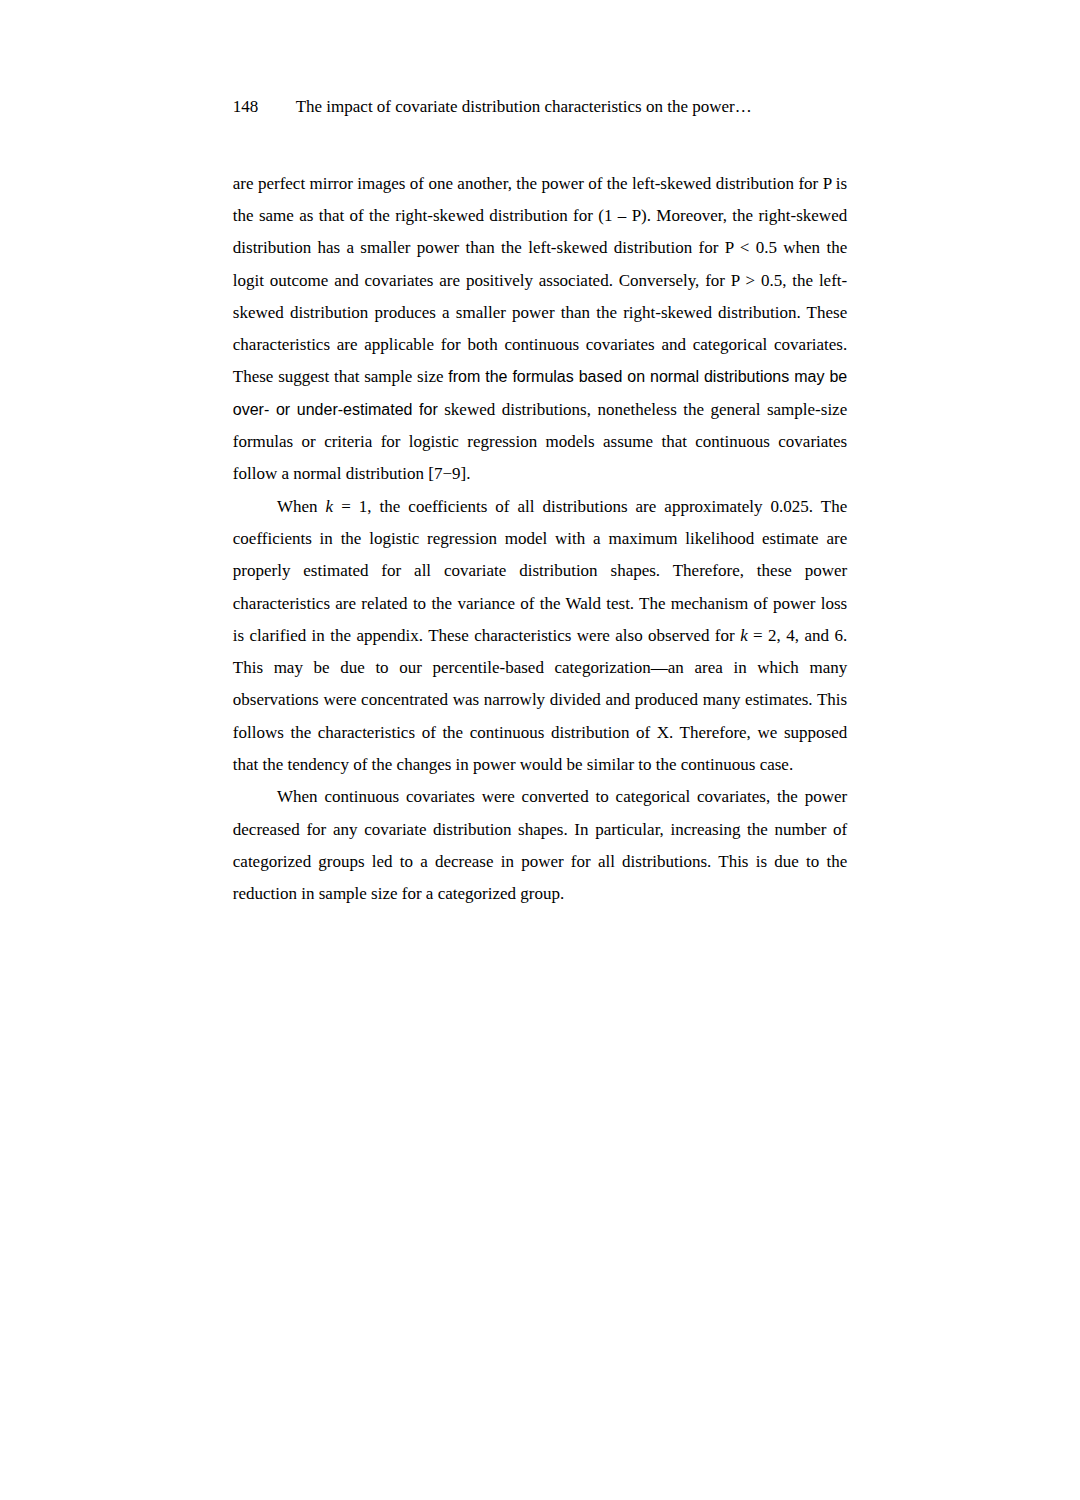148
The impact of covariate distribution characteristics on the power…
are perfect mirror images of one another, the power of the left-skewed distribution for P is the same as that of the right-skewed distribution for (1 – P). Moreover, the right-skewed distribution has a smaller power than the left-skewed distribution for P < 0.5 when the logit outcome and covariates are positively associated. Conversely, for P > 0.5, the left-skewed distribution produces a smaller power than the right-skewed distribution. These characteristics are applicable for both continuous covariates and categorical covariates. These suggest that sample size from the formulas based on normal distributions may be over- or under-estimated for skewed distributions, nonetheless the general sample-size formulas or criteria for logistic regression models assume that continuous covariates follow a normal distribution [7−9].
When k = 1, the coefficients of all distributions are approximately 0.025. The coefficients in the logistic regression model with a maximum likelihood estimate are properly estimated for all covariate distribution shapes. Therefore, these power characteristics are related to the variance of the Wald test. The mechanism of power loss is clarified in the appendix. These characteristics were also observed for k = 2, 4, and 6. This may be due to our percentile-based categorization—an area in which many observations were concentrated was narrowly divided and produced many estimates. This follows the characteristics of the continuous distribution of X. Therefore, we supposed that the tendency of the changes in power would be similar to the continuous case.
When continuous covariates were converted to categorical covariates, the power decreased for any covariate distribution shapes. In particular, increasing the number of categorized groups led to a decrease in power for all distributions. This is due to the reduction in sample size for a categorized group.